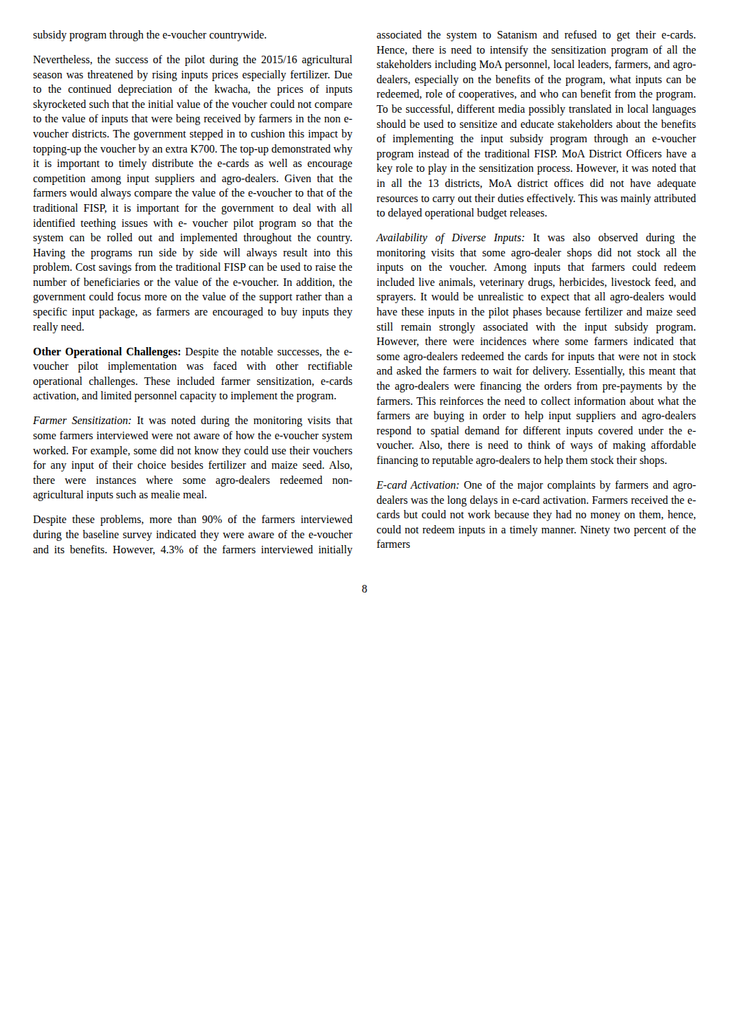subsidy program through the e-voucher countrywide.
Nevertheless, the success of the pilot during the 2015/16 agricultural season was threatened by rising inputs prices especially fertilizer. Due to the continued depreciation of the kwacha, the prices of inputs skyrocketed such that the initial value of the voucher could not compare to the value of inputs that were being received by farmers in the non e-voucher districts. The government stepped in to cushion this impact by topping-up the voucher by an extra K700. The top-up demonstrated why it is important to timely distribute the e-cards as well as encourage competition among input suppliers and agro-dealers. Given that the farmers would always compare the value of the e-voucher to that of the traditional FISP, it is important for the government to deal with all identified teething issues with e- voucher pilot program so that the system can be rolled out and implemented throughout the country. Having the programs run side by side will always result into this problem. Cost savings from the traditional FISP can be used to raise the number of beneficiaries or the value of the e-voucher. In addition, the government could focus more on the value of the support rather than a specific input package, as farmers are encouraged to buy inputs they really need.
Other Operational Challenges: Despite the notable successes, the e-voucher pilot implementation was faced with other rectifiable operational challenges. These included farmer sensitization, e-cards activation, and limited personnel capacity to implement the program.
Farmer Sensitization: It was noted during the monitoring visits that some farmers interviewed were not aware of how the e-voucher system worked. For example, some did not know they could use their vouchers for any input of their choice besides fertilizer and maize seed. Also, there were instances where some agro-dealers redeemed non-agricultural inputs such as mealie meal.
Despite these problems, more than 90% of the farmers interviewed during the baseline survey indicated they were aware of the e-voucher and its benefits. However, 4.3% of the farmers interviewed initially associated the system to Satanism and refused to get their e-cards. Hence, there is need to intensify the sensitization program of all the stakeholders including MoA personnel, local leaders, farmers, and agro-dealers, especially on the benefits of the program, what inputs can be redeemed, role of cooperatives, and who can benefit from the program. To be successful, different media possibly translated in local languages should be used to sensitize and educate stakeholders about the benefits of implementing the input subsidy program through an e-voucher program instead of the traditional FISP. MoA District Officers have a key role to play in the sensitization process. However, it was noted that in all the 13 districts, MoA district offices did not have adequate resources to carry out their duties effectively. This was mainly attributed to delayed operational budget releases.
Availability of Diverse Inputs: It was also observed during the monitoring visits that some agro-dealer shops did not stock all the inputs on the voucher. Among inputs that farmers could redeem included live animals, veterinary drugs, herbicides, livestock feed, and sprayers. It would be unrealistic to expect that all agro-dealers would have these inputs in the pilot phases because fertilizer and maize seed still remain strongly associated with the input subsidy program. However, there were incidences where some farmers indicated that some agro-dealers redeemed the cards for inputs that were not in stock and asked the farmers to wait for delivery. Essentially, this meant that the agro-dealers were financing the orders from pre-payments by the farmers. This reinforces the need to collect information about what the farmers are buying in order to help input suppliers and agro-dealers respond to spatial demand for different inputs covered under the e-voucher. Also, there is need to think of ways of making affordable financing to reputable agro-dealers to help them stock their shops.
E-card Activation: One of the major complaints by farmers and agro-dealers was the long delays in e-card activation. Farmers received the e-cards but could not work because they had no money on them, hence, could not redeem inputs in a timely manner. Ninety two percent of the farmers
8